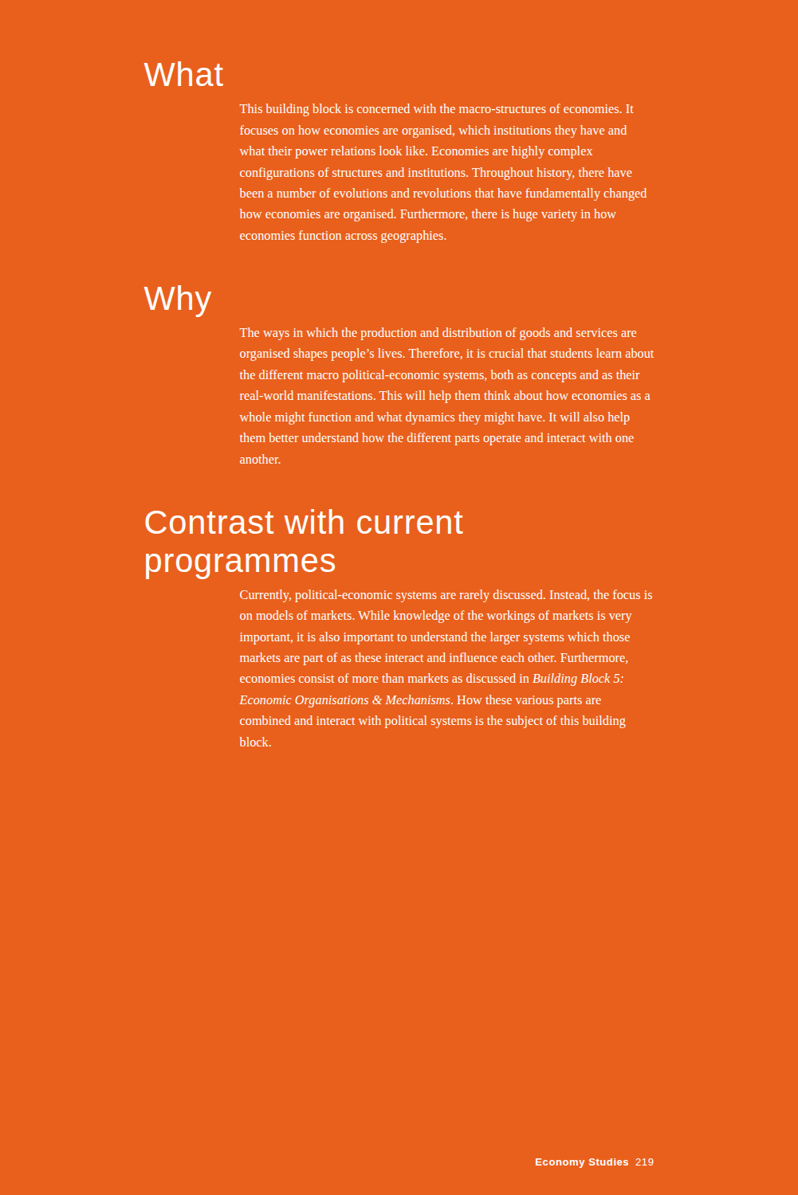What
This building block is concerned with the macro-structures of economies. It focuses on how economies are organised, which institutions they have and what their power relations look like. Economies are highly complex configurations of structures and institutions. Throughout history, there have been a number of evolutions and revolutions that have fundamentally changed how economies are organised. Furthermore, there is huge variety in how economies function across geographies.
Why
The ways in which the production and distribution of goods and services are organised shapes people’s lives. Therefore, it is crucial that students learn about the different macro political-economic systems, both as concepts and as their real-world manifestations. This will help them think about how economies as a whole might function and what dynamics they might have. It will also help them better understand how the different parts operate and interact with one another.
Contrast with current programmes
Currently, political-economic systems are rarely discussed. Instead, the focus is on models of markets. While knowledge of the workings of markets is very important, it is also important to understand the larger systems which those markets are part of as these interact and influence each other. Furthermore, economies consist of more than markets as discussed in Building Block 5: Economic Organisations & Mechanisms. How these various parts are combined and interact with political systems is the subject of this building block.
Economy Studies 219